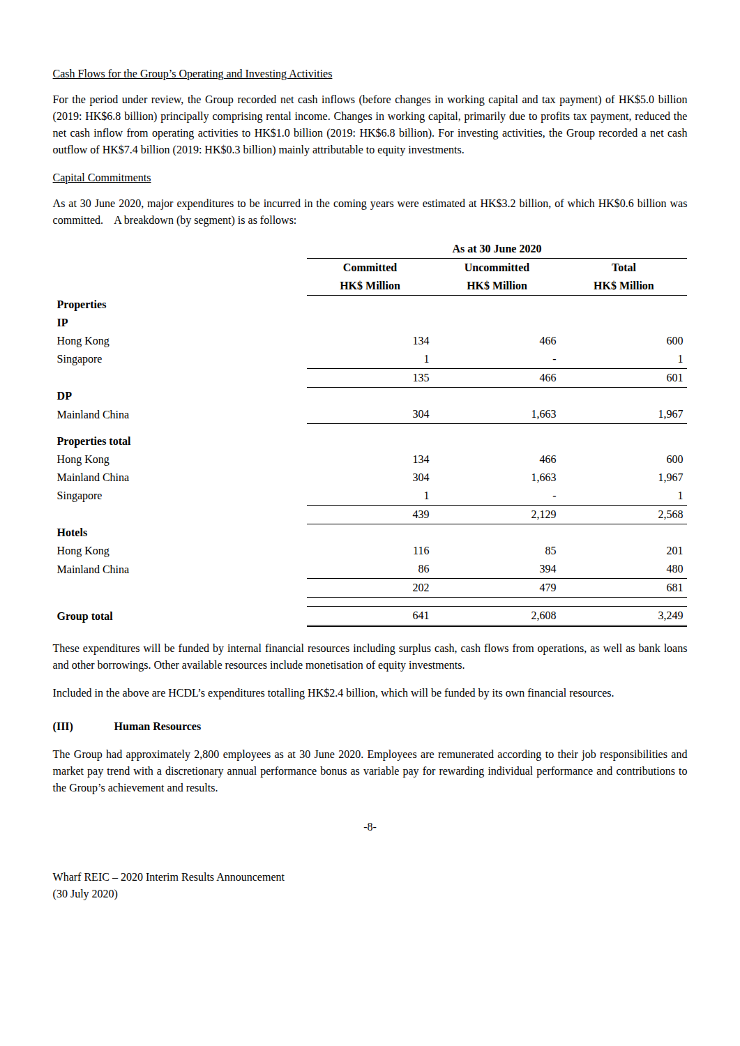Cash Flows for the Group’s Operating and Investing Activities
For the period under review, the Group recorded net cash inflows (before changes in working capital and tax payment) of HK$5.0 billion (2019: HK$6.8 billion) principally comprising rental income. Changes in working capital, primarily due to profits tax payment, reduced the net cash inflow from operating activities to HK$1.0 billion (2019: HK$6.8 billion). For investing activities, the Group recorded a net cash outflow of HK$7.4 billion (2019: HK$0.3 billion) mainly attributable to equity investments.
Capital Commitments
As at 30 June 2020, major expenditures to be incurred in the coming years were estimated at HK$3.2 billion, of which HK$0.6 billion was committed. A breakdown (by segment) is as follows:
| | As at 30 June 2020 |
| | Committed | Uncommitted | Total |
| | HK$ Million | HK$ Million | HK$ Million |
| Properties | | | |
| IP | | | |
| Hong Kong | 134 | 466 | 600 |
| Singapore | 1 | - | 1 |
| | 135 | 466 | 601 |
| DP | | | |
| Mainland China | 304 | 1,663 | 1,967 |
| Properties total | | | |
| Hong Kong | 134 | 466 | 600 |
| Mainland China | 304 | 1,663 | 1,967 |
| Singapore | 1 | - | 1 |
| | 439 | 2,129 | 2,568 |
| Hotels | | | |
| Hong Kong | 116 | 85 | 201 |
| Mainland China | 86 | 394 | 480 |
| | 202 | 479 | 681 |
| Group total | 641 | 2,608 | 3,249 |
These expenditures will be funded by internal financial resources including surplus cash, cash flows from operations, as well as bank loans and other borrowings. Other available resources include monetisation of equity investments.
Included in the above are HCDL’s expenditures totalling HK$2.4 billion, which will be funded by its own financial resources.
(III) Human Resources
The Group had approximately 2,800 employees as at 30 June 2020. Employees are remunerated according to their job responsibilities and market pay trend with a discretionary annual performance bonus as variable pay for rewarding individual performance and contributions to the Group’s achievement and results.
-8-
Wharf REIC – 2020 Interim Results Announcement
(30 July 2020)